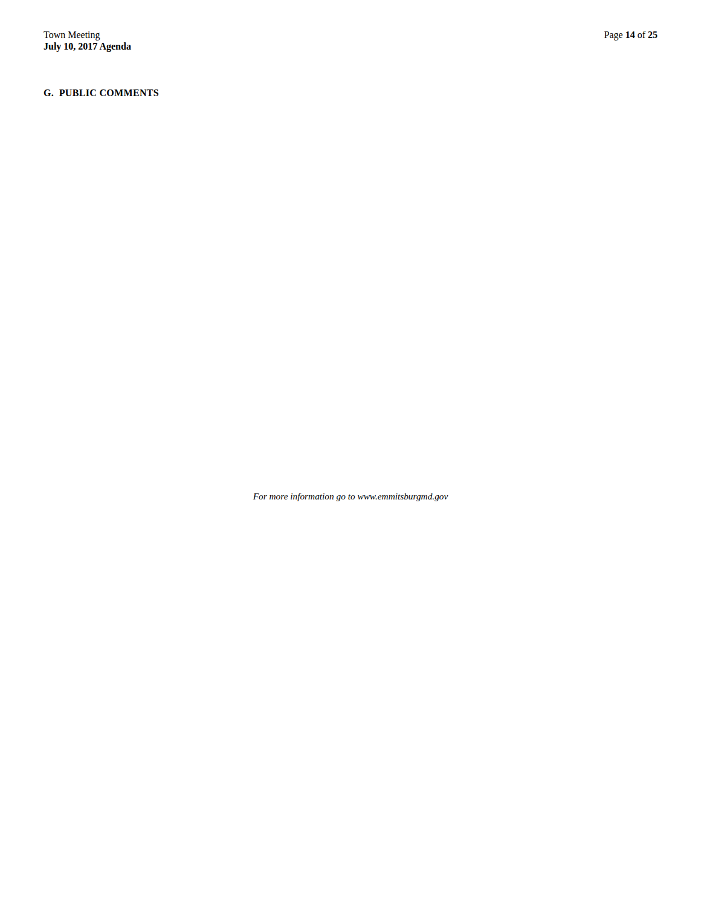Town Meeting
July 10, 2017 Agenda
Page 14 of 25
G. PUBLIC COMMENTS
For more information go to www.emmitsburgmd.gov